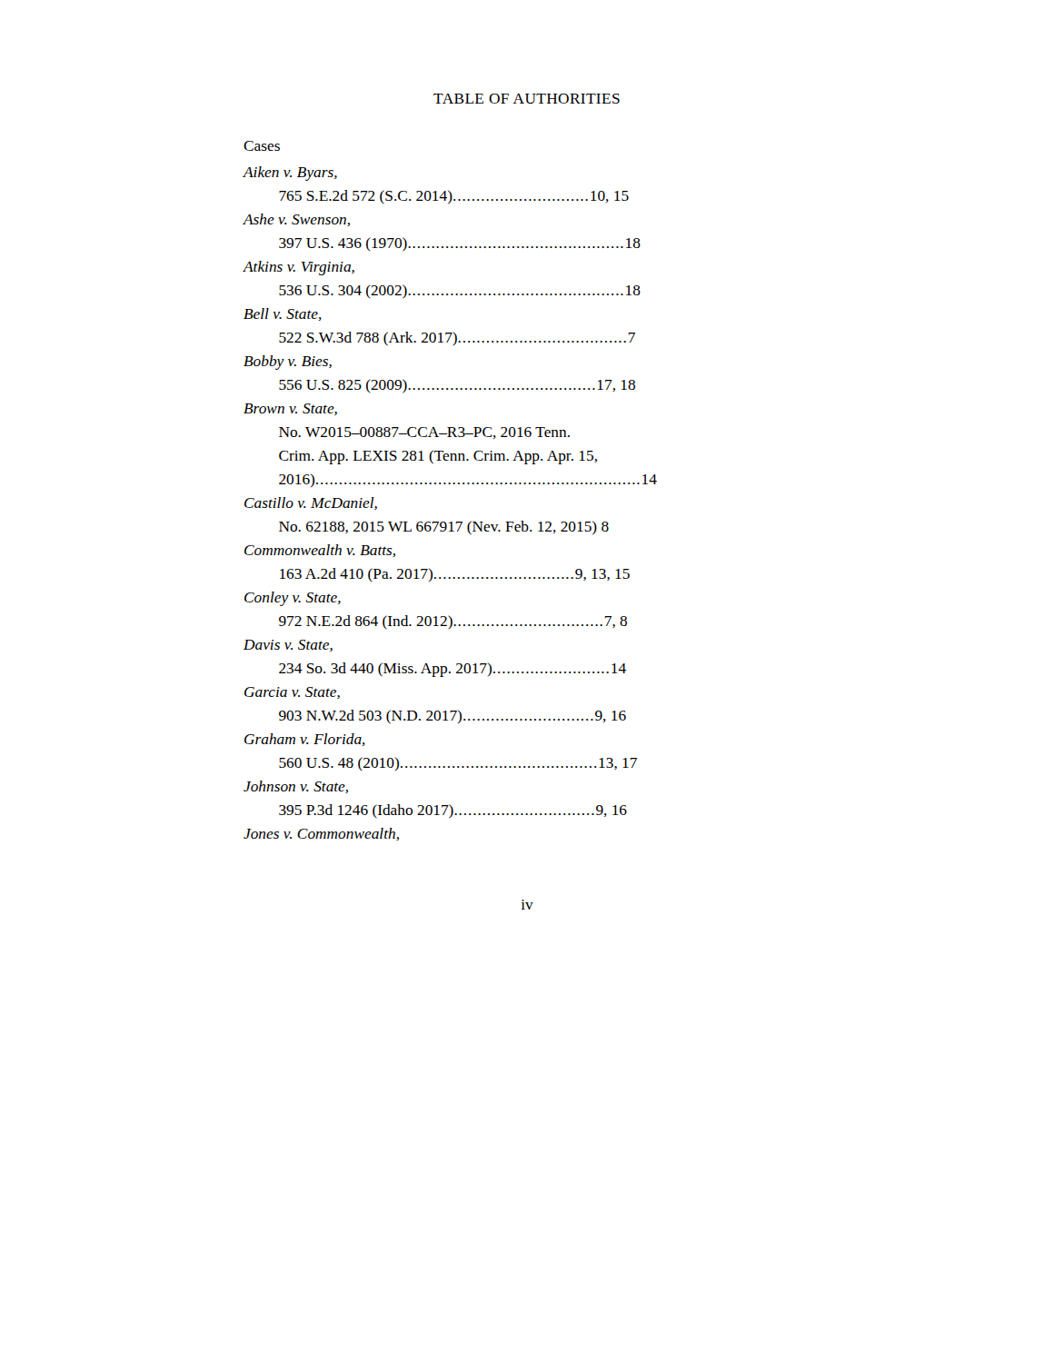TABLE OF AUTHORITIES
Cases
Aiken v. Byars,
765 S.E.2d 572 (S.C. 2014)............................. 10, 15
Ashe v. Swenson,
397 U.S. 436 (1970).............................................. 18
Atkins v. Virginia,
536 U.S. 304 (2002).............................................. 18
Bell v. State,
522 S.W.3d 788 (Ark. 2017).................................... 7
Bobby v. Bies,
556 U.S. 825 (2009)........................................ 17, 18
Brown v. State,
No. W2015–00887–CCA–R3–PC, 2016 Tenn.
Crim. App. LEXIS 281 (Tenn. Crim. App. Apr. 15,
2016)..................................................................... 14
Castillo v. McDaniel,
No. 62188, 2015 WL 667917 (Nev. Feb. 12, 2015) 8
Commonwealth v. Batts,
163 A.2d 410 (Pa. 2017).............................. 9, 13, 15
Conley v. State,
972 N.E.2d 864 (Ind. 2012)................................ 7, 8
Davis v. State,
234 So. 3d 440 (Miss. App. 2017)......................... 14
Garcia v. State,
903 N.W.2d 503 (N.D. 2017)............................ 9, 16
Graham v. Florida,
560 U.S. 48 (2010).......................................... 13, 17
Johnson v. State,
395 P.3d 1246 (Idaho 2017).............................. 9, 16
Jones v. Commonwealth,
iv